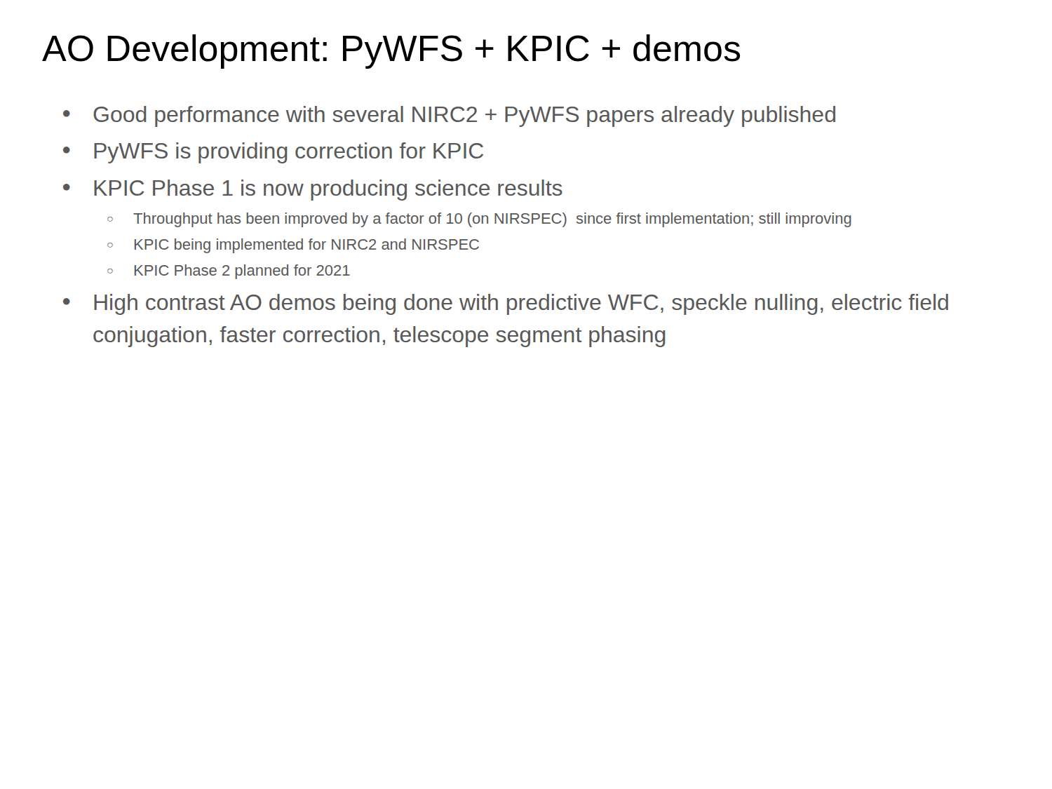AO Development: PyWFS + KPIC + demos
Good performance with several NIRC2 + PyWFS papers already published
PyWFS is providing correction for KPIC
KPIC Phase 1 is now producing science results
Throughput has been improved by a factor of 10 (on NIRSPEC) since first implementation; still improving
KPIC being implemented for NIRC2 and NIRSPEC
KPIC Phase 2 planned for 2021
High contrast AO demos being done with predictive WFC, speckle nulling, electric field conjugation, faster correction, telescope segment phasing